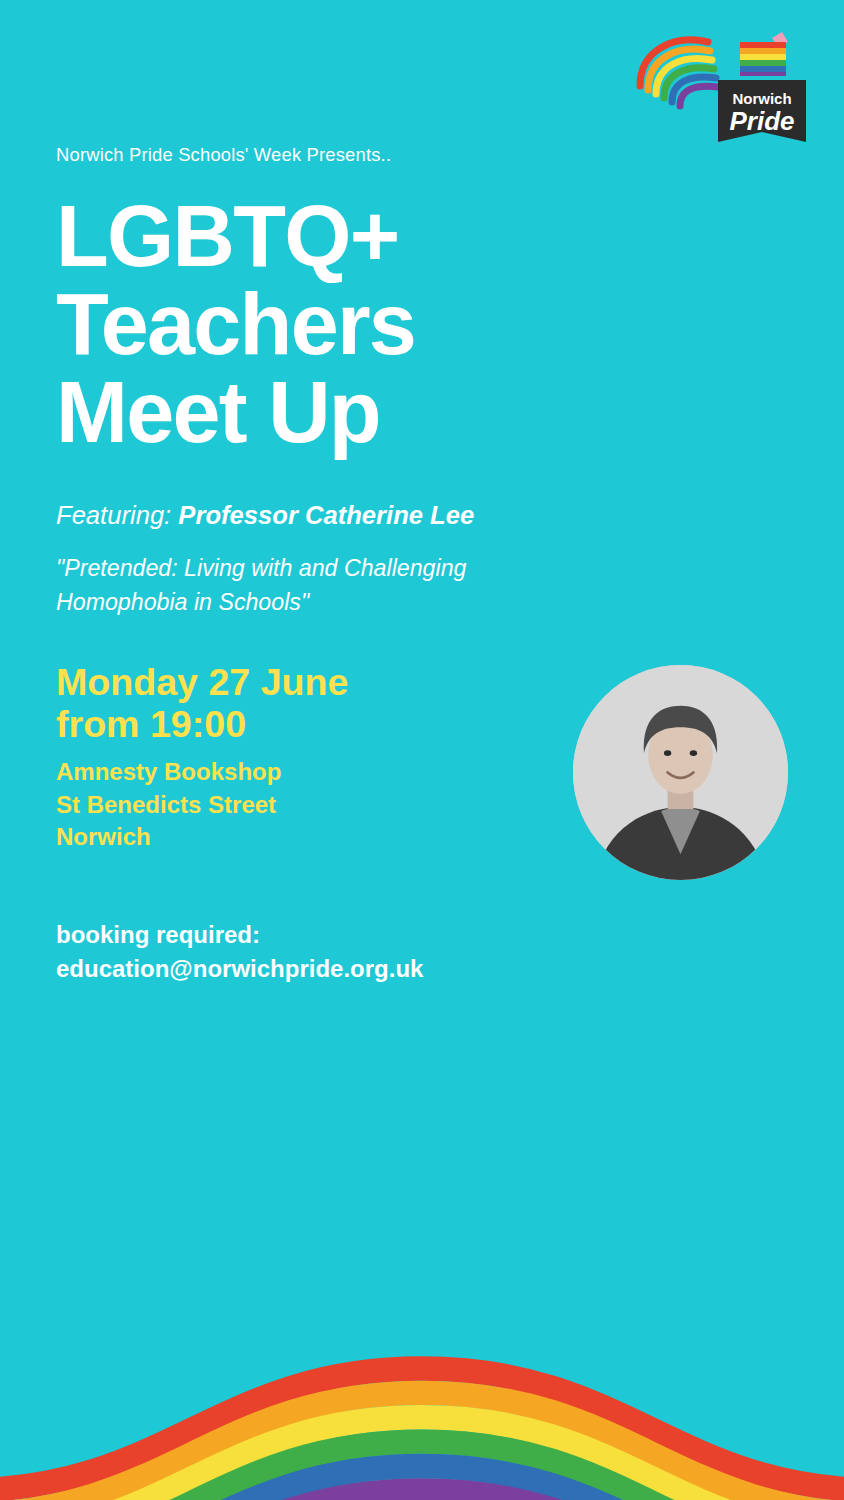Norwich Pride
Norwich Pride Schools' Week Presents..
LGBTQ+
Teachers
Meet Up
Featuring: Professor Catherine Lee
"Pretended: Living with and Challenging Homophobia in Schools"
Monday 27 June
from 19:00
Amnesty Bookshop
St Benedicts Street
Norwich
booking required:
education@norwichpride.org.uk